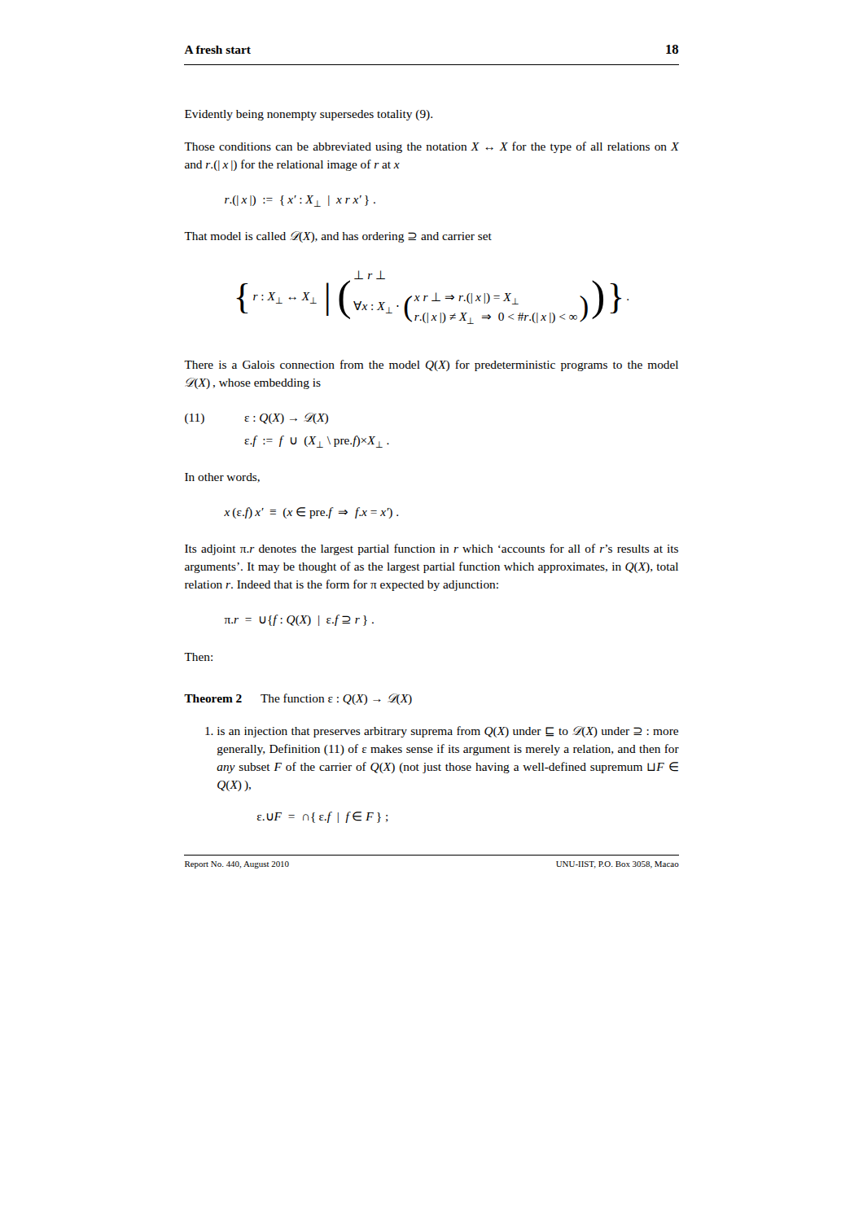A fresh start 18
Evidently being nonempty supersedes totality (9).
Those conditions can be abbreviated using the notation X ↔ X for the type of all relations on X and r.(| x |) for the relational image of r at x
r.(| x |) := { x′ : X⊥ | x r x′ } .
That model is called 𝒟(X), and has ordering ⊇ and carrier set
{ r : X⊥ ↔ X⊥ | (
⊥ r ⊥
∀x : X⊥ ⋅ (
x r ⊥ ⇒ r.(| x |) = X⊥
r.(| x |) ≠ X⊥ ⇒ 0 < #r.(| x |) < ∞
)
) } .
There is a Galois connection from the model Q(X) for predeterministic programs to the model 𝒟(X) , whose embedding is
(11)
ε : Q(X) → 𝒟(X)
ε.f := f ∪ (X⊥ \ pre.f)×X⊥ .
In other words,
x (ε.f) x′ ≡ (x ∈ pre.f ⇒ f.x = x′) .
Its adjoint π.r denotes the largest partial function in r which ‘accounts for all of r’s results at its arguments’. It may be thought of as the largest partial function which approximates, in Q(X), total relation r. Indeed that is the form for π expected by adjunction:
π.r = ∪{f : Q(X) | ε.f ⊇ r } .
Then:
Theorem 2 The function ε : Q(X) → 𝒟(X)
is an injection that preserves arbitrary suprema from Q(X) under ⊑ to 𝒟(X) under ⊇ : more generally, Definition (11) of ε makes sense if its argument is merely a relation, and then for any subset F of the carrier of Q(X) (not just those having a well-defined supremum ⊔F ∈ Q(X) ),
ε.∪F = ∩{ ε.f | f ∈ F } ;
Report No. 440, August 2010 UNU-IIST, P.O. Box 3058, Macao